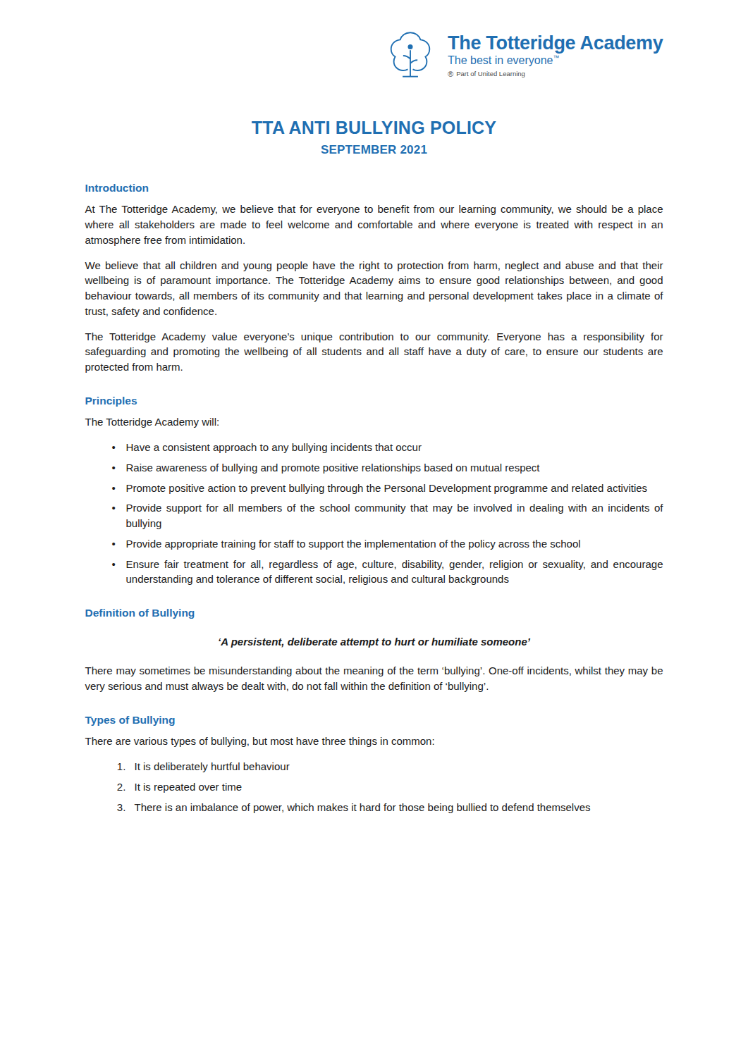The Totteridge Academy
The best in everyone™
®Part of United Learning
TTA ANTI BULLYING POLICY
SEPTEMBER 2021
Introduction
At The Totteridge Academy, we believe that for everyone to benefit from our learning community, we should be a place where all stakeholders are made to feel welcome and comfortable and where everyone is treated with respect in an atmosphere free from intimidation.
We believe that all children and young people have the right to protection from harm, neglect and abuse and that their wellbeing is of paramount importance. The Totteridge Academy aims to ensure good relationships between, and good behaviour towards, all members of its community and that learning and personal development takes place in a climate of trust, safety and confidence.
The Totteridge Academy value everyone’s unique contribution to our community. Everyone has a responsibility for safeguarding and promoting the wellbeing of all students and all staff have a duty of care, to ensure our students are protected from harm.
Principles
The Totteridge Academy will:
Have a consistent approach to any bullying incidents that occur
Raise awareness of bullying and promote positive relationships based on mutual respect
Promote positive action to prevent bullying through the Personal Development programme and related activities
Provide support for all members of the school community that may be involved in dealing with an incidents of bullying
Provide appropriate training for staff to support the implementation of the policy across the school
Ensure fair treatment for all, regardless of age, culture, disability, gender, religion or sexuality, and encourage understanding and tolerance of different social, religious and cultural backgrounds
Definition of Bullying
‘A persistent, deliberate attempt to hurt or humiliate someone’
There may sometimes be misunderstanding about the meaning of the term ‘bullying’. One-off incidents, whilst they may be very serious and must always be dealt with, do not fall within the definition of ‘bullying’.
Types of Bullying
There are various types of bullying, but most have three things in common:
It is deliberately hurtful behaviour
It is repeated over time
There is an imbalance of power, which makes it hard for those being bullied to defend themselves